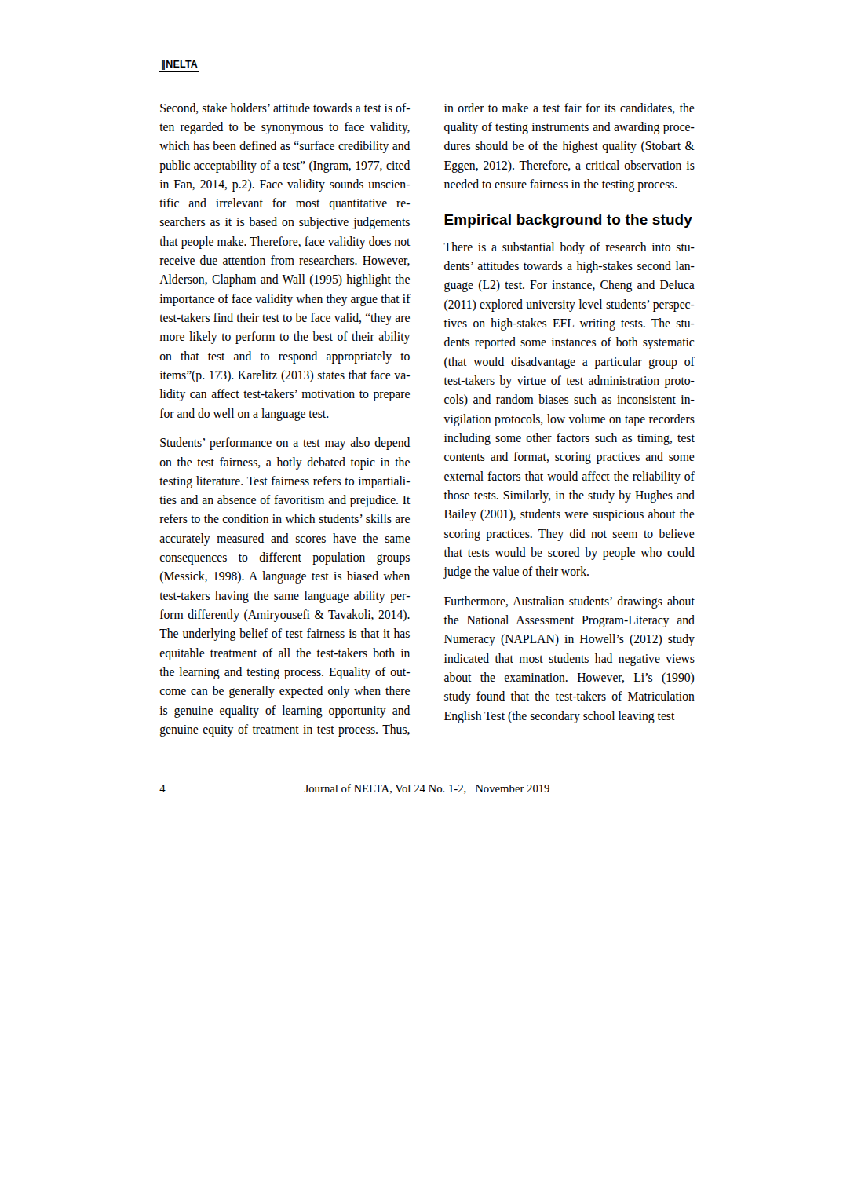||NELTA
Second, stake holders’ attitude towards a test is often regarded to be synonymous to face validity, which has been defined as “surface credibility and public acceptability of a test” (Ingram, 1977, cited in Fan, 2014, p.2). Face validity sounds unscientific and irrelevant for most quantitative researchers as it is based on subjective judgements that people make. Therefore, face validity does not receive due attention from researchers. However, Alderson, Clapham and Wall (1995) highlight the importance of face validity when they argue that if test-takers find their test to be face valid, “they are more likely to perform to the best of their ability on that test and to respond appropriately to items”(p. 173). Karelitz (2013) states that face validity can affect test-takers’ motivation to prepare for and do well on a language test.
Students’ performance on a test may also depend on the test fairness, a hotly debated topic in the testing literature. Test fairness refers to impartialities and an absence of favoritism and prejudice. It refers to the condition in which students’ skills are accurately measured and scores have the same consequences to different population groups (Messick, 1998). A language test is biased when test-takers having the same language ability perform differently (Amiryousefi & Tavakoli, 2014). The underlying belief of test fairness is that it has equitable treatment of all the test-takers both in the learning and testing process. Equality of outcome can be generally expected only when there is genuine equality of learning opportunity and genuine equity of treatment in test process. Thus, in order to make a test fair for its candidates, the quality of testing instruments and awarding procedures should be of the highest quality (Stobart & Eggen, 2012). Therefore, a critical observation is needed to ensure fairness in the testing process.
Empirical background to the study
There is a substantial body of research into students’ attitudes towards a high-stakes second language (L2) test. For instance, Cheng and Deluca (2011) explored university level students’ perspectives on high-stakes EFL writing tests. The students reported some instances of both systematic (that would disadvantage a particular group of test-takers by virtue of test administration protocols) and random biases such as inconsistent invigilation protocols, low volume on tape recorders including some other factors such as timing, test contents and format, scoring practices and some external factors that would affect the reliability of those tests. Similarly, in the study by Hughes and Bailey (2001), students were suspicious about the scoring practices. They did not seem to believe that tests would be scored by people who could judge the value of their work.
Furthermore, Australian students’ drawings about the National Assessment Program-Literacy and Numeracy (NAPLAN) in Howell’s (2012) study indicated that most students had negative views about the examination. However, Li’s (1990) study found that the test-takers of Matriculation English Test (the secondary school leaving test
4
Journal of NELTA, Vol 24 No. 1-2, November 2019